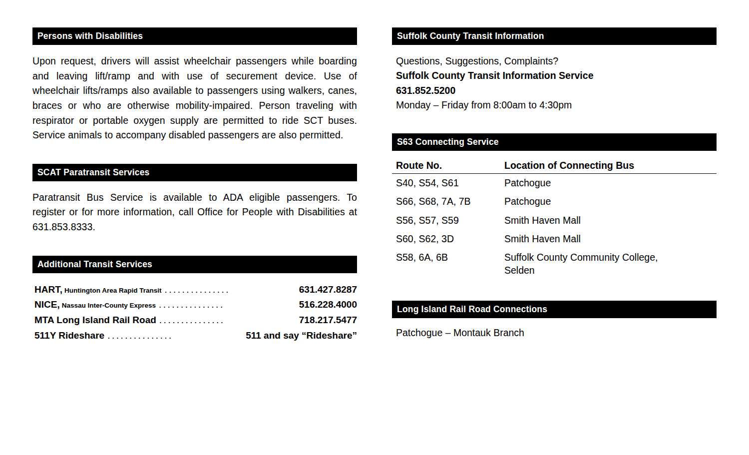Persons with Disabilities
Upon request, drivers will assist wheelchair passengers while boarding and leaving lift/ramp and with use of securement device. Use of wheelchair lifts/ramps also available to passengers using walkers, canes, braces or who are otherwise mobility-impaired. Person traveling with respirator or portable oxygen supply are permitted to ride SCT buses. Service animals to accompany disabled passengers are also permitted.
SCAT Paratransit Services
Paratransit Bus Service is available to ADA eligible passengers. To register or for more information, call Office for People with Disabilities at 631.853.8333.
Additional Transit Services
HART, Huntington Area Rapid Transit ............... 631.427.8287
NICE, Nassau Inter-County Express ............... 516.228.4000
MTA Long Island Rail Road ............... 718.217.5477
511Y Rideshare ............... 511 and say “Rideshare”
Suffolk County Transit Information
Questions, Suggestions, Complaints?
Suffolk County Transit Information Service
631.852.5200
Monday – Friday from 8:00am to 4:30pm
S63 Connecting Service
| Route No. | Location of Connecting Bus |
| --- | --- |
| S40, S54, S61 | Patchogue |
| S66, S68, 7A, 7B | Patchogue |
| S56, S57, S59 | Smith Haven Mall |
| S60, S62, 3D | Smith Haven Mall |
| S58, 6A, 6B | Suffolk County Community College, Selden |
Long Island Rail Road Connections
Patchogue – Montauk Branch